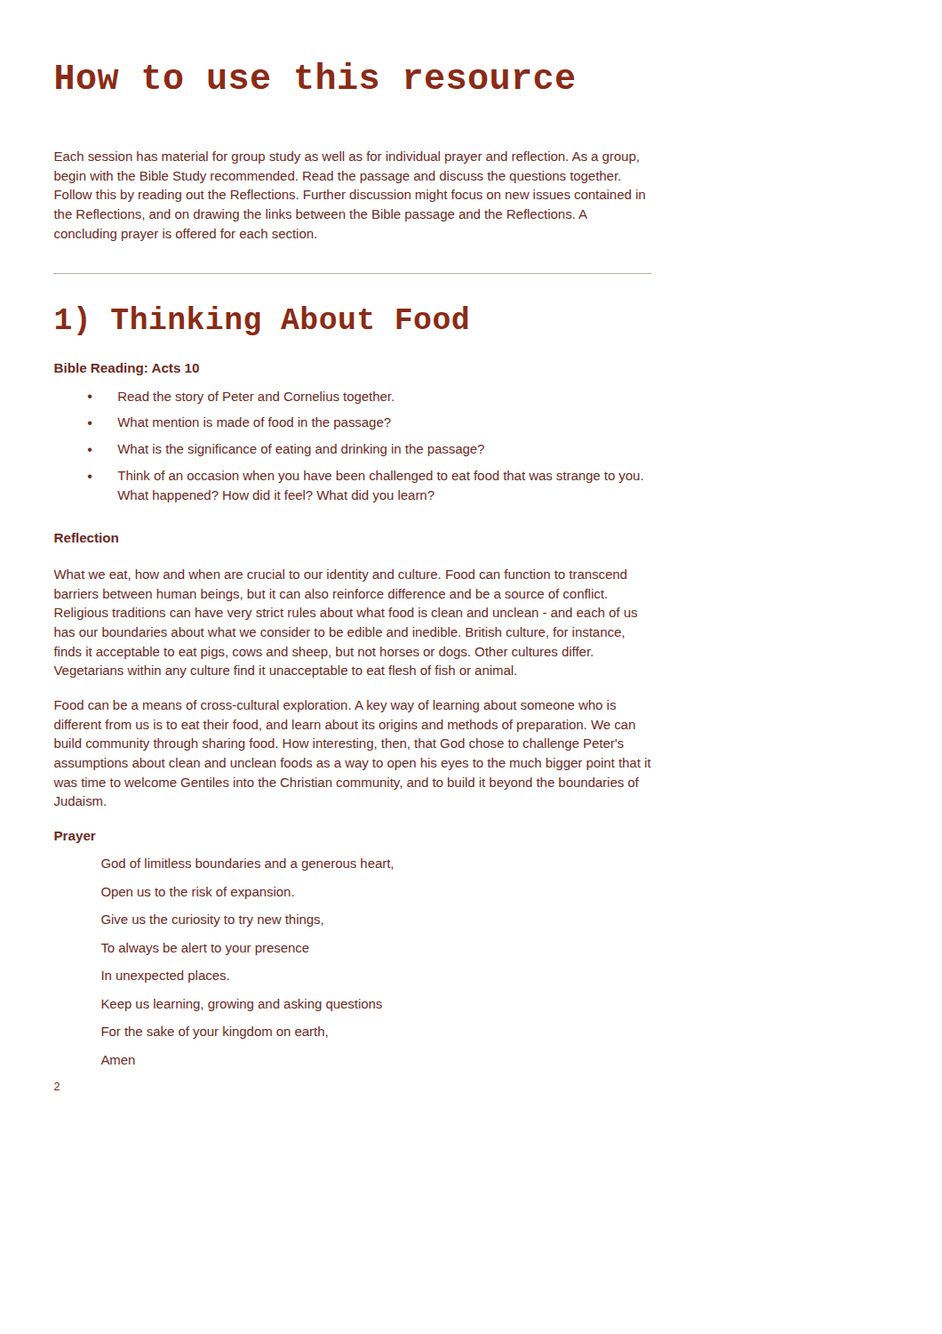How to use this resource
Each session has material for group study as well as for individual prayer and reflection. As a group, begin with the Bible Study recommended. Read the passage and discuss the questions together. Follow this by reading out the Reflections. Further discussion might focus on new issues contained in the Reflections, and on drawing the links between the Bible passage and the Reflections. A concluding prayer is offered for each section.
1) Thinking About Food
Bible Reading: Acts 10
Read the story of Peter and Cornelius together.
What mention is made of food in the passage?
What is the significance of eating and drinking in the passage?
Think of an occasion when you have been challenged to eat food that was strange to you. What happened? How did it feel? What did you learn?
Reflection
What we eat, how and when are crucial to our identity and culture. Food can function to transcend barriers between human beings, but it can also reinforce difference and be a source of conflict. Religious traditions can have very strict rules about what food is clean and unclean - and each of us has our boundaries about what we consider to be edible and inedible. British culture, for instance, finds it acceptable to eat pigs, cows and sheep, but not horses or dogs. Other cultures differ. Vegetarians within any culture find it unacceptable to eat flesh of fish or animal.
Food can be a means of cross-cultural exploration. A key way of learning about someone who is different from us is to eat their food, and learn about its origins and methods of preparation. We can build community through sharing food. How interesting, then, that God chose to challenge Peter's assumptions about clean and unclean foods as a way to open his eyes to the much bigger point that it was time to welcome Gentiles into the Christian community, and to build it beyond the boundaries of Judaism.
Prayer
God of limitless boundaries and a generous heart,
Open us to the risk of expansion.
Give us the curiosity to try new things,
To always be alert to your presence
In unexpected places.
Keep us learning, growing and asking questions
For the sake of your kingdom on earth,
Amen
2